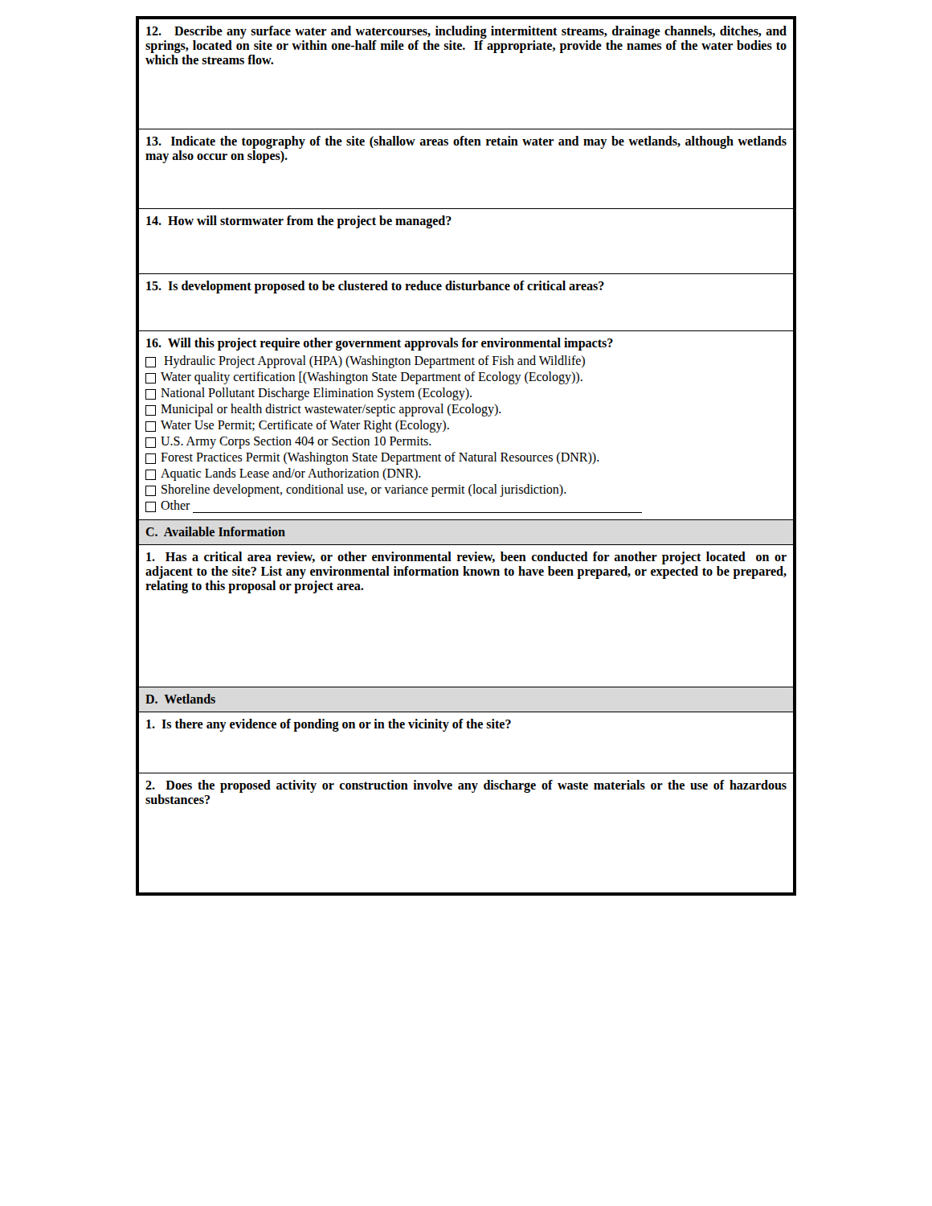| 12. Describe any surface water and watercourses, including intermittent streams, drainage channels, ditches, and springs, located on site or within one-half mile of the site. If appropriate, provide the names of the water bodies to which the streams flow. |
| 13. Indicate the topography of the site (shallow areas often retain water and may be wetlands, although wetlands may also occur on slopes). |
| 14. How will stormwater from the project be managed? |
| 15. Is development proposed to be clustered to reduce disturbance of critical areas? |
| 16. Will this project require other government approvals for environmental impacts? Hydraulic Project Approval (HPA) (Washington Department of Fish and Wildlife) Water quality certification [(Washington State Department of Ecology (Ecology)). National Pollutant Discharge Elimination System (Ecology). Municipal or health district wastewater/septic approval (Ecology). Water Use Permit; Certificate of Water Right (Ecology). U.S. Army Corps Section 404 or Section 10 Permits. Forest Practices Permit (Washington State Department of Natural Resources (DNR)). Aquatic Lands Lease and/or Authorization (DNR). Shoreline development, conditional use, or variance permit (local jurisdiction). Other |
| C. Available Information |
| 1. Has a critical area review, or other environmental review, been conducted for another project located on or adjacent to the site? List any environmental information known to have been prepared, or expected to be prepared, relating to this proposal or project area. |
| D. Wetlands |
| 1. Is there any evidence of ponding on or in the vicinity of the site? |
| 2. Does the proposed activity or construction involve any discharge of waste materials or the use of hazardous substances? |